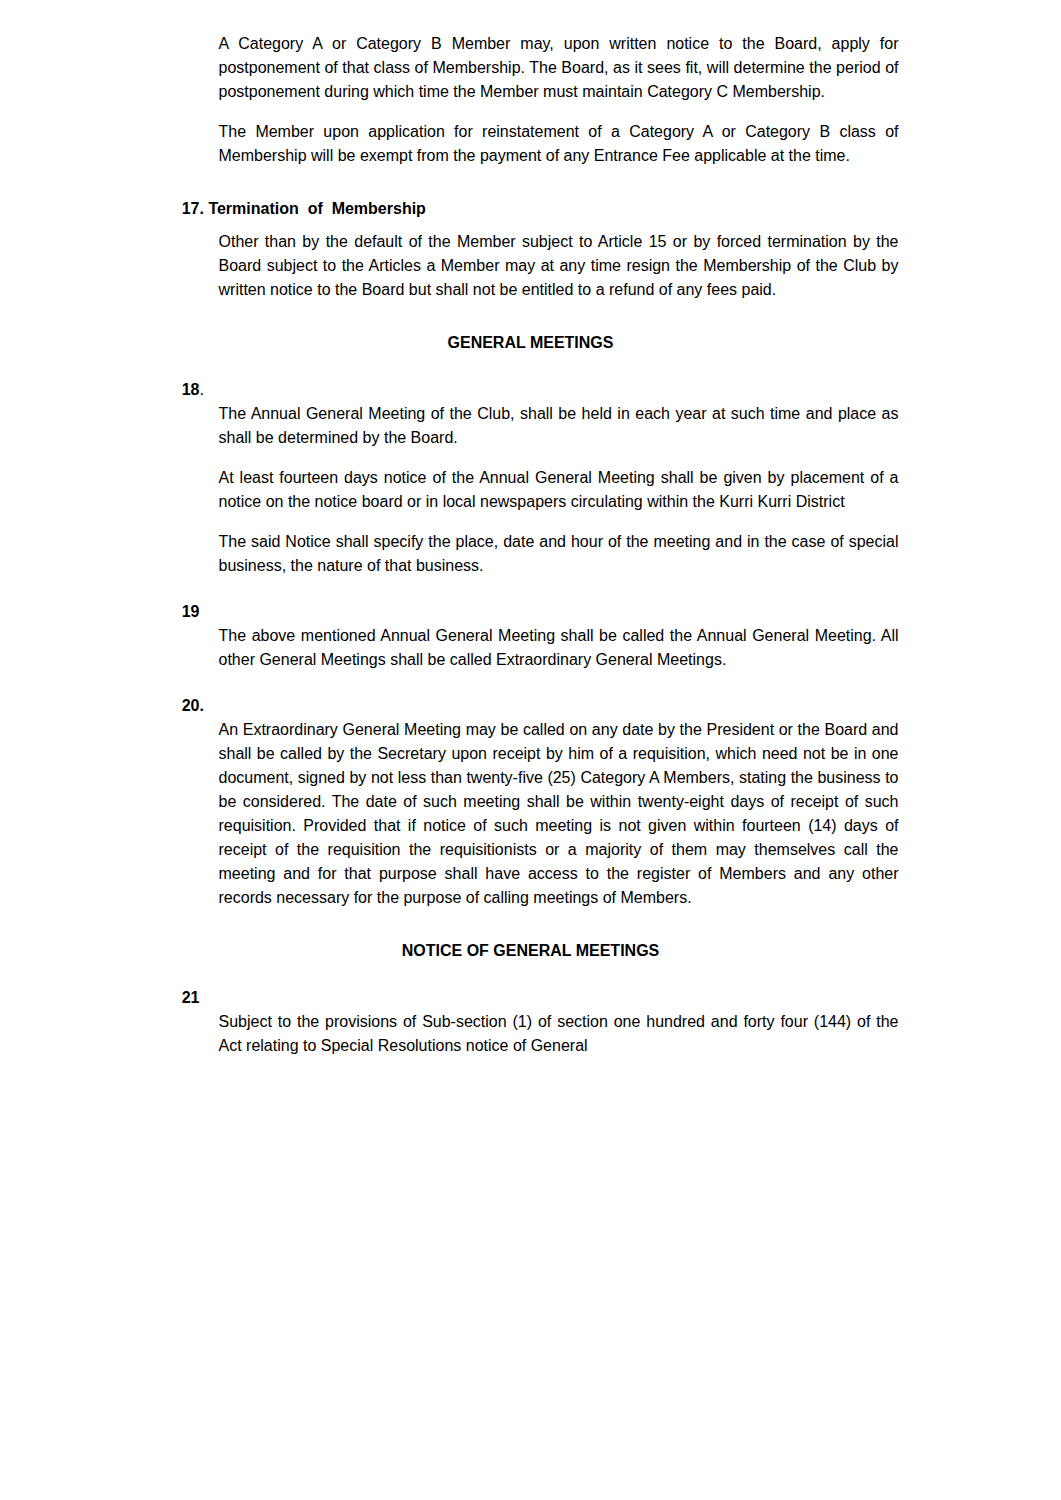A Category A or Category B Member may, upon written notice to the Board, apply for postponement of that class of Membership. The Board, as it sees fit, will determine the period of postponement during which time the Member must maintain Category C Membership.
The Member upon application for reinstatement of a Category A or Category B class of Membership will be exempt from the payment of any Entrance Fee applicable at the time.
17. Termination of Membership
Other than by the default of the Member subject to Article 15 or by forced termination by the Board subject to the Articles a Member may at any time resign the Membership of the Club by written notice to the Board but shall not be entitled to a refund of any fees paid.
GENERAL MEETINGS
18.
The Annual General Meeting of the Club, shall be held in each year at such time and place as shall be determined by the Board.
At least fourteen days notice of the Annual General Meeting shall be given by placement of a notice on the notice board or in local newspapers circulating within the Kurri Kurri District
The said Notice shall specify the place, date and hour of the meeting and in the case of special business, the nature of that business.
19
The above mentioned Annual General Meeting shall be called the Annual General Meeting. All other General Meetings shall be called Extraordinary General Meetings.
20.
An Extraordinary General Meeting may be called on any date by the President or the Board and shall be called by the Secretary upon receipt by him of a requisition, which need not be in one document, signed by not less than twenty-five (25) Category A Members, stating the business to be considered. The date of such meeting shall be within twenty-eight days of receipt of such requisition. Provided that if notice of such meeting is not given within fourteen (14) days of receipt of the requisition the requisitionists or a majority of them may themselves call the meeting and for that purpose shall have access to the register of Members and any other records necessary for the purpose of calling meetings of Members.
NOTICE OF GENERAL MEETINGS
21
Subject to the provisions of Sub-section (1) of section one hundred and forty four (144) of the Act relating to Special Resolutions notice of General